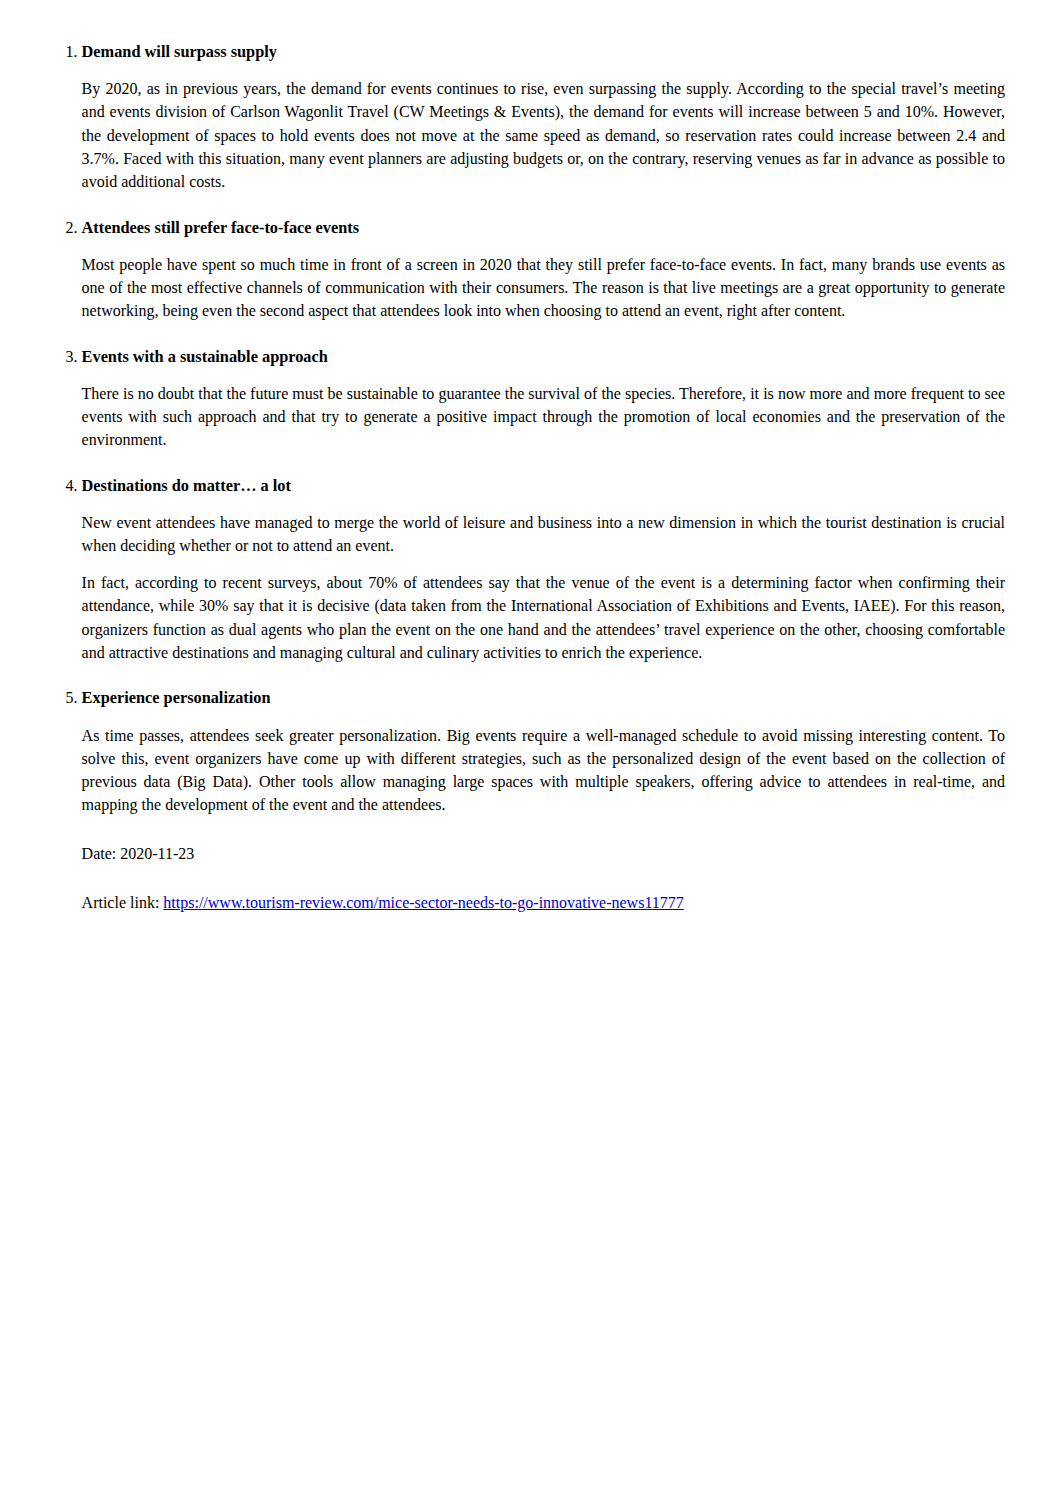Demand will surpass supply
By 2020, as in previous years, the demand for events continues to rise, even surpassing the supply. According to the special travel’s meeting and events division of Carlson Wagonlit Travel (CW Meetings & Events), the demand for events will increase between 5 and 10%. However, the development of spaces to hold events does not move at the same speed as demand, so reservation rates could increase between 2.4 and 3.7%. Faced with this situation, many event planners are adjusting budgets or, on the contrary, reserving venues as far in advance as possible to avoid additional costs.
Attendees still prefer face-to-face events
Most people have spent so much time in front of a screen in 2020 that they still prefer face-to-face events. In fact, many brands use events as one of the most effective channels of communication with their consumers. The reason is that live meetings are a great opportunity to generate networking, being even the second aspect that attendees look into when choosing to attend an event, right after content.
Events with a sustainable approach
There is no doubt that the future must be sustainable to guarantee the survival of the species. Therefore, it is now more and more frequent to see events with such approach and that try to generate a positive impact through the promotion of local economies and the preservation of the environment.
Destinations do matter… a lot
New event attendees have managed to merge the world of leisure and business into a new dimension in which the tourist destination is crucial when deciding whether or not to attend an event.
In fact, according to recent surveys, about 70% of attendees say that the venue of the event is a determining factor when confirming their attendance, while 30% say that it is decisive (data taken from the International Association of Exhibitions and Events, IAEE). For this reason, organizers function as dual agents who plan the event on the one hand and the attendees’ travel experience on the other, choosing comfortable and attractive destinations and managing cultural and culinary activities to enrich the experience.
Experience personalization
As time passes, attendees seek greater personalization. Big events require a well-managed schedule to avoid missing interesting content. To solve this, event organizers have come up with different strategies, such as the personalized design of the event based on the collection of previous data (Big Data). Other tools allow managing large spaces with multiple speakers, offering advice to attendees in real-time, and mapping the development of the event and the attendees.
Date: 2020-11-23
Article link: https://www.tourism-review.com/mice-sector-needs-to-go-innovative-news11777